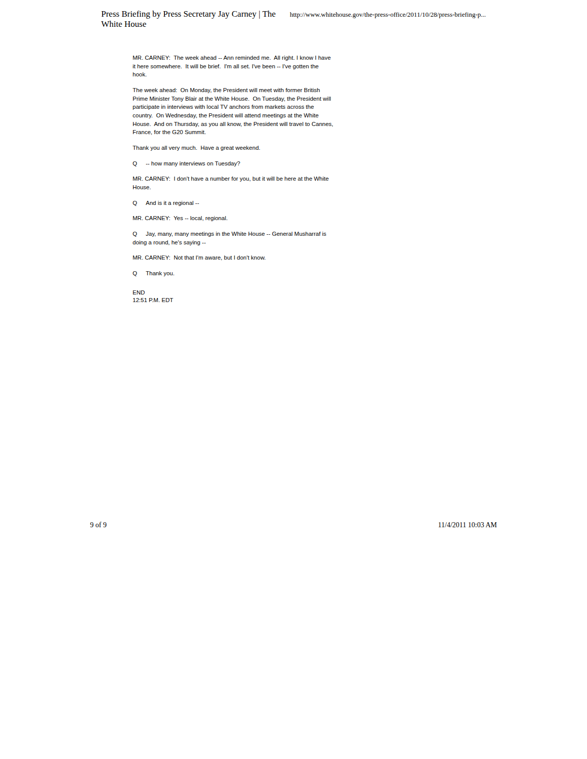Press Briefing by Press Secretary Jay Carney | The White House
http://www.whitehouse.gov/the-press-office/2011/10/28/press-briefing-p...
MR. CARNEY: The week ahead -- Ann reminded me. All right. I know I have it here somewhere. It will be brief. I'm all set. I've been -- I've gotten the hook.
The week ahead: On Monday, the President will meet with former British Prime Minister Tony Blair at the White House. On Tuesday, the President will participate in interviews with local TV anchors from markets across the country. On Wednesday, the President will attend meetings at the White House. And on Thursday, as you all know, the President will travel to Cannes, France, for the G20 Summit.
Thank you all very much. Have a great weekend.
Q-- how many interviews on Tuesday?
MR. CARNEY: I don't have a number for you, but it will be here at the White House.
QAnd is it a regional --
MR. CARNEY: Yes -- local, regional.
QJay, many, many meetings in the White House -- General Musharraf is doing a round, he's saying --
MR. CARNEY: Not that I'm aware, but I don't know.
QThank you.
END
12:51 P.M. EDT
9 of 9
11/4/2011 10:03 AM